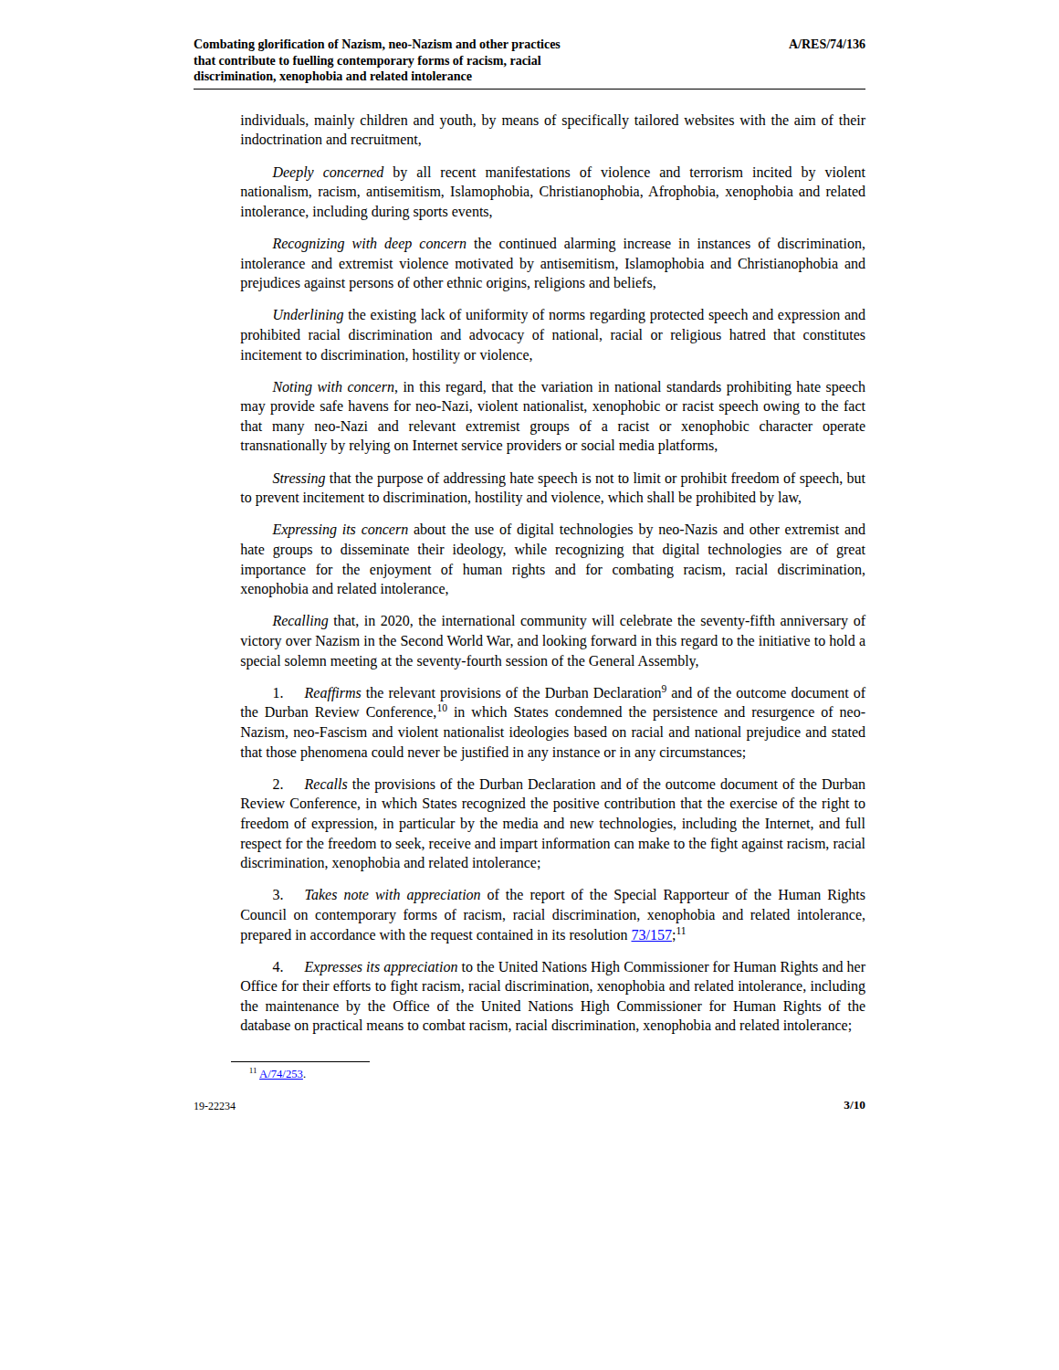Combating glorification of Nazism, neo-Nazism and other practices
that contribute to fuelling contemporary forms of racism, racial
discrimination, xenophobia and related intolerance
A/RES/74/136
individuals, mainly children and youth, by means of specifically tailored websites with the aim of their indoctrination and recruitment,
Deeply concerned by all recent manifestations of violence and terrorism incited by violent nationalism, racism, antisemitism, Islamophobia, Christianophobia, Afrophobia, xenophobia and related intolerance, including during sports events,
Recognizing with deep concern the continued alarming increase in instances of discrimination, intolerance and extremist violence motivated by antisemitism, Islamophobia and Christianophobia and prejudices against persons of other ethnic origins, religions and beliefs,
Underlining the existing lack of uniformity of norms regarding protected speech and expression and prohibited racial discrimination and advocacy of national, racial or religious hatred that constitutes incitement to discrimination, hostility or violence,
Noting with concern, in this regard, that the variation in national standards prohibiting hate speech may provide safe havens for neo-Nazi, violent nationalist, xenophobic or racist speech owing to the fact that many neo-Nazi and relevant extremist groups of a racist or xenophobic character operate transnationally by relying on Internet service providers or social media platforms,
Stressing that the purpose of addressing hate speech is not to limit or prohibit freedom of speech, but to prevent incitement to discrimination, hostility and violence, which shall be prohibited by law,
Expressing its concern about the use of digital technologies by neo-Nazis and other extremist and hate groups to disseminate their ideology, while recognizing that digital technologies are of great importance for the enjoyment of human rights and for combating racism, racial discrimination, xenophobia and related intolerance,
Recalling that, in 2020, the international community will celebrate the seventy-fifth anniversary of victory over Nazism in the Second World War, and looking forward in this regard to the initiative to hold a special solemn meeting at the seventy-fourth session of the General Assembly,
1. Reaffirms the relevant provisions of the Durban Declaration9 and of the outcome document of the Durban Review Conference,10 in which States condemned the persistence and resurgence of neo-Nazism, neo-Fascism and violent nationalist ideologies based on racial and national prejudice and stated that those phenomena could never be justified in any instance or in any circumstances;
2. Recalls the provisions of the Durban Declaration and of the outcome document of the Durban Review Conference, in which States recognized the positive contribution that the exercise of the right to freedom of expression, in particular by the media and new technologies, including the Internet, and full respect for the freedom to seek, receive and impart information can make to the fight against racism, racial discrimination, xenophobia and related intolerance;
3. Takes note with appreciation of the report of the Special Rapporteur of the Human Rights Council on contemporary forms of racism, racial discrimination, xenophobia and related intolerance, prepared in accordance with the request contained in its resolution 73/157;11
4. Expresses its appreciation to the United Nations High Commissioner for Human Rights and her Office for their efforts to fight racism, racial discrimination, xenophobia and related intolerance, including the maintenance by the Office of the United Nations High Commissioner for Human Rights of the database on practical means to combat racism, racial discrimination, xenophobia and related intolerance;
11 A/74/253.
19-22234
3/10